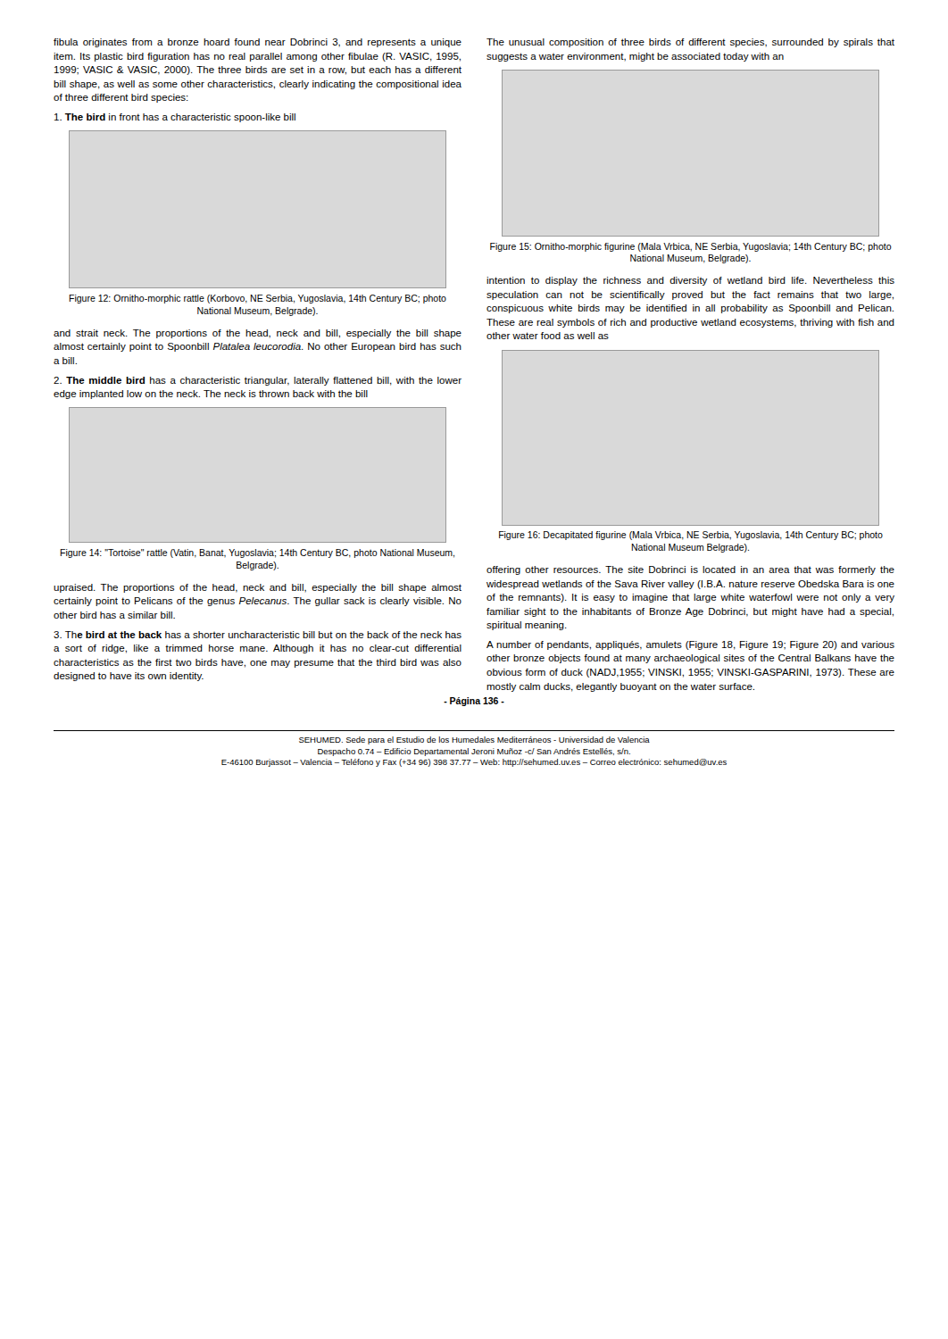fibula originates from a bronze hoard found near Dobrinci 3, and represents a unique item. Its plastic bird figuration has no real parallel among other fibulae (R. VASIC, 1995, 1999; VASIC & VASIC, 2000). The three birds are set in a row, but each has a different bill shape, as well as some other characteristics, clearly indicating the compositional idea of three different bird species:
1. The bird in front has a characteristic spoon-like bill
Figure 12: Ornitho-morphic rattle (Korbovo, NE Serbia, Yugoslavia, 14th Century BC; photo National Museum, Belgrade).
and strait neck. The proportions of the head, neck and bill, especially the bill shape almost certainly point to Spoonbill Platalea leucorodia. No other European bird has such a bill.
2. The middle bird has a characteristic triangular, laterally flattened bill, with the lower edge implanted low on the neck. The neck is thrown back with the bill
Figure 14: "Tortoise" rattle (Vatin, Banat, Yugoslavia; 14th Century BC, photo National Museum, Belgrade).
upraised. The proportions of the head, neck and bill, especially the bill shape almost certainly point to Pelicans of the genus Pelecanus. The gullar sack is clearly visible. No other bird has a similar bill.
3. The bird at the back has a shorter uncharacteristic bill but on the back of the neck has a sort of ridge, like a trimmed horse mane. Although it has no clear-cut differential characteristics as the first two birds have, one may presume that the third bird was also designed to have its own identity.
The unusual composition of three birds of different species, surrounded by spirals that suggests a water environment, might be associated today with an
Figure 15: Ornitho-morphic figurine (Mala Vrbica, NE Serbia, Yugoslavia; 14th Century BC; photo National Museum, Belgrade).
intention to display the richness and diversity of wetland bird life. Nevertheless this speculation can not be scientifically proved but the fact remains that two large, conspicuous white birds may be identified in all probability as Spoonbill and Pelican. These are real symbols of rich and productive wetland ecosystems, thriving with fish and other water food as well as
Figure 16: Decapitated figurine (Mala Vrbica, NE Serbia, Yugoslavia, 14th Century BC; photo National Museum Belgrade).
offering other resources. The site Dobrinci is located in an area that was formerly the widespread wetlands of the Sava River valley (I.B.A. nature reserve Obedska Bara is one of the remnants). It is easy to imagine that large white waterfowl were not only a very familiar sight to the inhabitants of Bronze Age Dobrinci, but might have had a special, spiritual meaning.
A number of pendants, appliqués, amulets (Figure 18, Figure 19; Figure 20) and various other bronze objects found at many archaeological sites of the Central Balkans have the obvious form of duck (NADJ,1955; VINSKI, 1955; VINSKI-GASPARINI, 1973). These are mostly calm ducks, elegantly buoyant on the water surface.
- Página 136 -
SEHUMED. Sede para el Estudio de los Humedales Mediterráneos - Universidad de Valencia
Despacho 0.74 – Edificio Departamental Jeroni Muñoz -c/ San Andrés Estellés, s/n.
E-46100 Burjassot – Valencia – Teléfono y Fax (+34 96) 398 37.77 – Web: http://sehumed.uv.es – Correo electrónico: sehumed@uv.es